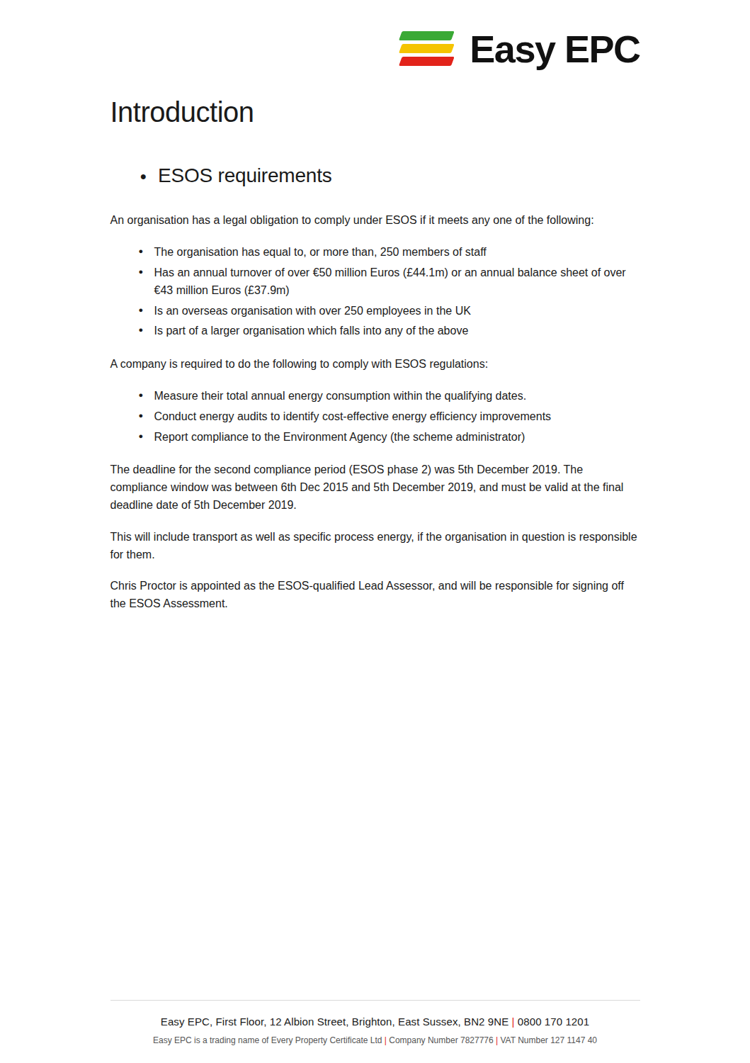Easy EPC
Introduction
ESOS requirements
An organisation has a legal obligation to comply under ESOS if it meets any one of the following:
The organisation has equal to, or more than, 250 members of staff
Has an annual turnover of over €50 million Euros (£44.1m) or an annual balance sheet of over €43 million Euros (£37.9m)
Is an overseas organisation with over 250 employees in the UK
Is part of a larger organisation which falls into any of the above
A company is required to do the following to comply with ESOS regulations:
Measure their total annual energy consumption within the qualifying dates.
Conduct energy audits to identify cost-effective energy efficiency improvements
Report compliance to the Environment Agency (the scheme administrator)
The deadline for the second compliance period (ESOS phase 2) was 5th December 2019. The compliance window was between 6th Dec 2015 and 5th December 2019, and must be valid at the final deadline date of 5th December 2019.
This will include transport as well as specific process energy, if the organisation in question is responsible for them.
Chris Proctor is appointed as the ESOS-qualified Lead Assessor, and will be responsible for signing off the ESOS Assessment.
Easy EPC, First Floor, 12 Albion Street, Brighton, East Sussex, BN2 9NE | 0800 170 1201
Easy EPC is a trading name of Every Property Certificate Ltd | Company Number 7827776 | VAT Number 127 1147 40